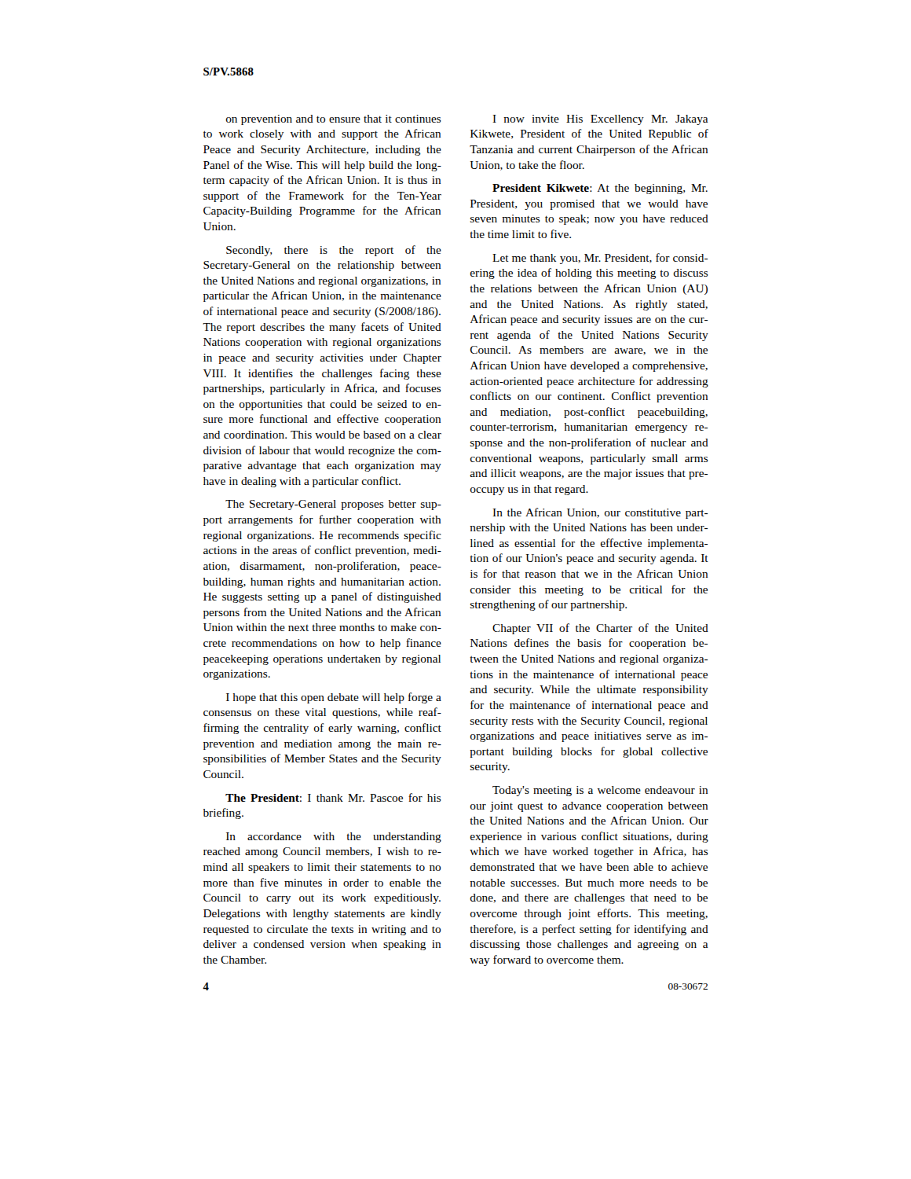S/PV.5868
on prevention and to ensure that it continues to work closely with and support the African Peace and Security Architecture, including the Panel of the Wise. This will help build the long-term capacity of the African Union. It is thus in support of the Framework for the Ten-Year Capacity-Building Programme for the African Union.
Secondly, there is the report of the Secretary-General on the relationship between the United Nations and regional organizations, in particular the African Union, in the maintenance of international peace and security (S/2008/186). The report describes the many facets of United Nations cooperation with regional organizations in peace and security activities under Chapter VIII. It identifies the challenges facing these partnerships, particularly in Africa, and focuses on the opportunities that could be seized to ensure more functional and effective cooperation and coordination. This would be based on a clear division of labour that would recognize the comparative advantage that each organization may have in dealing with a particular conflict.
The Secretary-General proposes better support arrangements for further cooperation with regional organizations. He recommends specific actions in the areas of conflict prevention, mediation, disarmament, non-proliferation, peacebuilding, human rights and humanitarian action. He suggests setting up a panel of distinguished persons from the United Nations and the African Union within the next three months to make concrete recommendations on how to help finance peacekeeping operations undertaken by regional organizations.
I hope that this open debate will help forge a consensus on these vital questions, while reaffirming the centrality of early warning, conflict prevention and mediation among the main responsibilities of Member States and the Security Council.
The President: I thank Mr. Pascoe for his briefing.
In accordance with the understanding reached among Council members, I wish to remind all speakers to limit their statements to no more than five minutes in order to enable the Council to carry out its work expeditiously. Delegations with lengthy statements are kindly requested to circulate the texts in writing and to deliver a condensed version when speaking in the Chamber.
I now invite His Excellency Mr. Jakaya Kikwete, President of the United Republic of Tanzania and current Chairperson of the African Union, to take the floor.
President Kikwete: At the beginning, Mr. President, you promised that we would have seven minutes to speak; now you have reduced the time limit to five.
Let me thank you, Mr. President, for considering the idea of holding this meeting to discuss the relations between the African Union (AU) and the United Nations. As rightly stated, African peace and security issues are on the current agenda of the United Nations Security Council. As members are aware, we in the African Union have developed a comprehensive, action-oriented peace architecture for addressing conflicts on our continent. Conflict prevention and mediation, post-conflict peacebuilding, counter-terrorism, humanitarian emergency response and the non-proliferation of nuclear and conventional weapons, particularly small arms and illicit weapons, are the major issues that preoccupy us in that regard.
In the African Union, our constitutive partnership with the United Nations has been underlined as essential for the effective implementation of our Union's peace and security agenda. It is for that reason that we in the African Union consider this meeting to be critical for the strengthening of our partnership.
Chapter VII of the Charter of the United Nations defines the basis for cooperation between the United Nations and regional organizations in the maintenance of international peace and security. While the ultimate responsibility for the maintenance of international peace and security rests with the Security Council, regional organizations and peace initiatives serve as important building blocks for global collective security.
Today's meeting is a welcome endeavour in our joint quest to advance cooperation between the United Nations and the African Union. Our experience in various conflict situations, during which we have worked together in Africa, has demonstrated that we have been able to achieve notable successes. But much more needs to be done, and there are challenges that need to be overcome through joint efforts. This meeting, therefore, is a perfect setting for identifying and discussing those challenges and agreeing on a way forward to overcome them.
4 08-30672